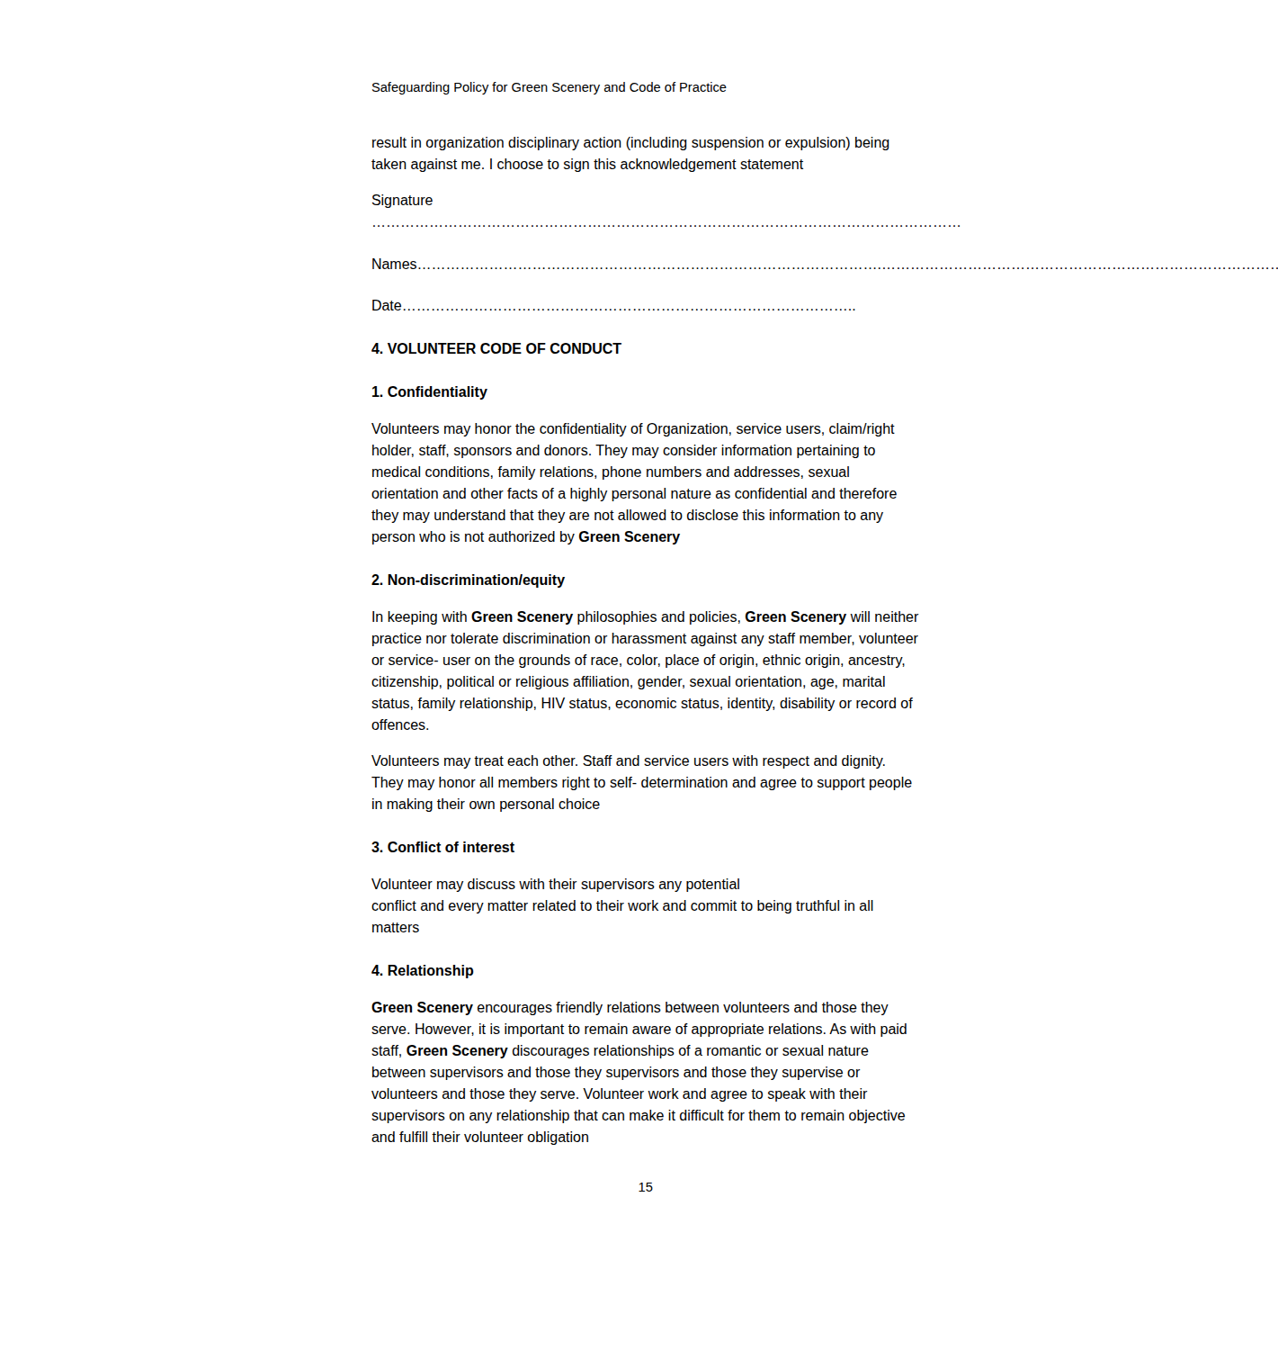Safeguarding Policy for Green Scenery and Code of Practice
result in organization disciplinary action (including suspension or expulsion) being taken against me. I choose to sign this acknowledgement statement
Signature ……………………………………………………………………………………………………………
Names…………………………………………………………………………………….……………………………………………………………………………….
Date…………………………………………………………………………………..
4. VOLUNTEER CODE OF CONDUCT
1. Confidentiality
Volunteers may honor the confidentiality of Organization, service users, claim/right holder, staff, sponsors and donors. They may consider information pertaining to medical conditions, family relations, phone numbers and addresses, sexual orientation and other facts of a highly personal nature as confidential and therefore they may understand that they are not allowed to disclose this information to any person who is not authorized by Green Scenery
2. Non-discrimination/equity
In keeping with Green Scenery philosophies and policies, Green Scenery will neither practice nor tolerate discrimination or harassment against any staff member, volunteer or service- user on the grounds of race, color, place of origin, ethnic origin, ancestry, citizenship, political or religious affiliation, gender, sexual orientation, age, marital status, family relationship, HIV status, economic status, identity, disability or record of offences.
Volunteers may treat each other. Staff and service users with respect and dignity. They may honor all members right to self- determination and agree to support people in making their own personal choice
3. Conflict of interest
Volunteer may discuss with their supervisors any potential
conflict and every matter related to their work and commit to being truthful in all matters
4. Relationship
Green Scenery encourages friendly relations between volunteers and those they serve. However, it is important to remain aware of appropriate relations. As with paid staff, Green Scenery discourages relationships of a romantic or sexual nature between supervisors and those they supervisors and those they supervise or volunteers and those they serve. Volunteer work and agree to speak with their supervisors on any relationship that can make it difficult for them to remain objective and fulfill their volunteer obligation
15